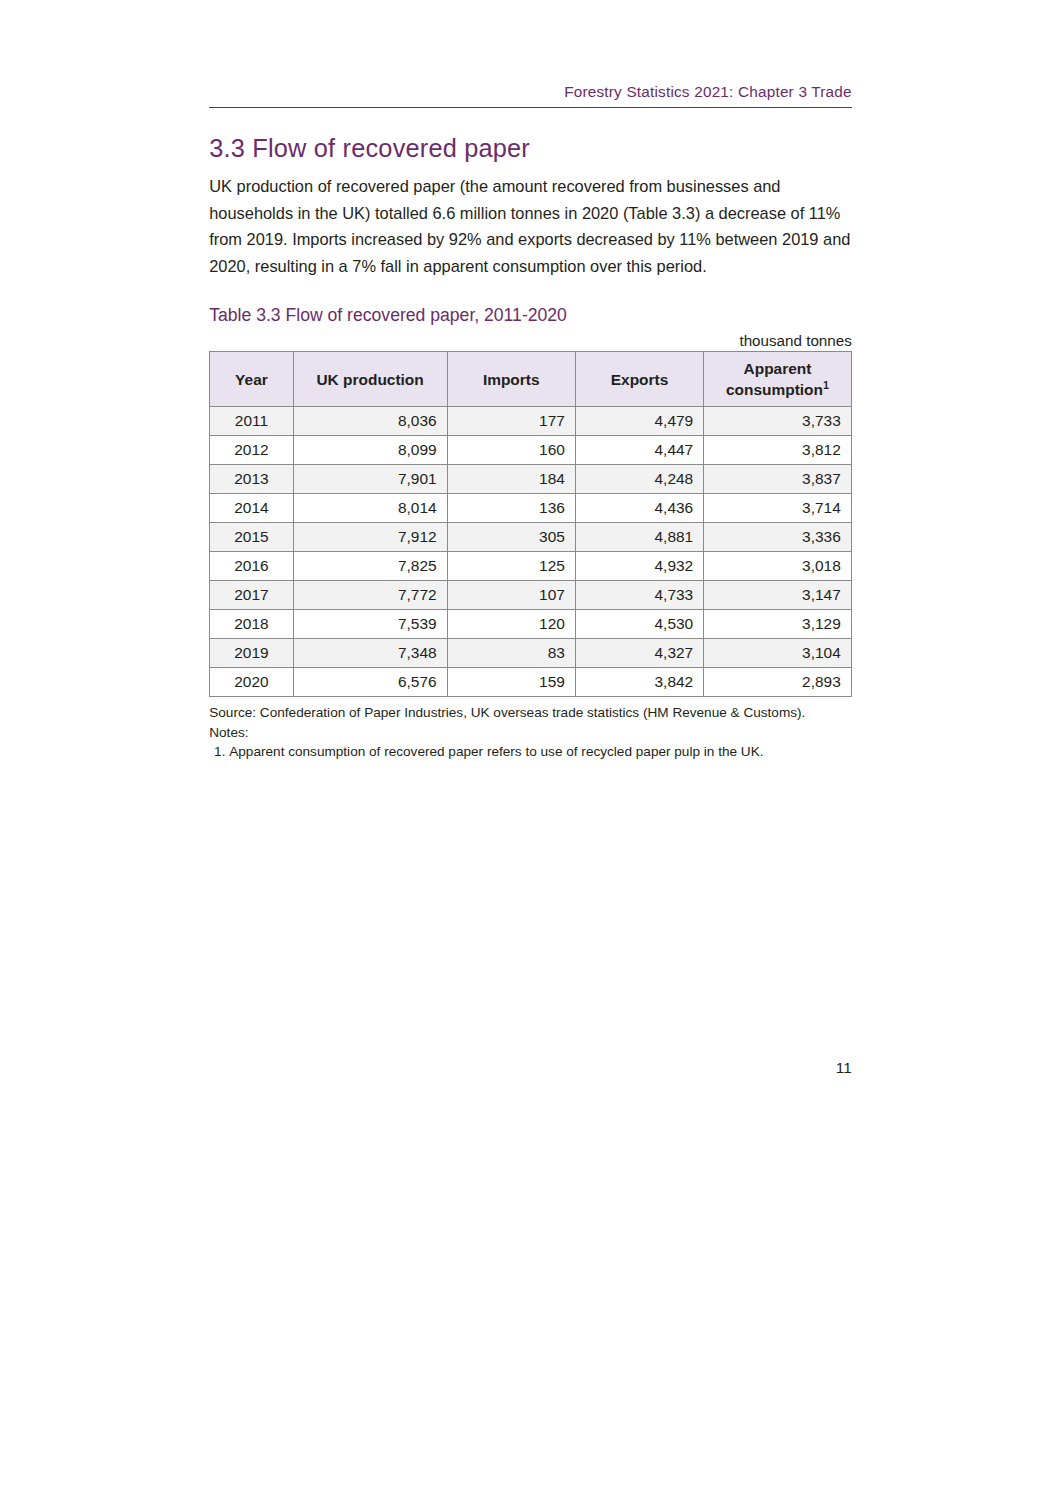Forestry Statistics 2021: Chapter 3 Trade
3.3 Flow of recovered paper
UK production of recovered paper (the amount recovered from businesses and households in the UK) totalled 6.6 million tonnes in 2020 (Table 3.3) a decrease of 11% from 2019. Imports increased by 92% and exports decreased by 11% between 2019 and 2020, resulting in a 7% fall in apparent consumption over this period.
Table 3.3 Flow of recovered paper, 2011-2020
thousand tonnes
| Year | UK production | Imports | Exports | Apparent consumption 1 |
| --- | --- | --- | --- | --- |
| 2011 | 8,036 | 177 | 4,479 | 3,733 |
| 2012 | 8,099 | 160 | 4,447 | 3,812 |
| 2013 | 7,901 | 184 | 4,248 | 3,837 |
| 2014 | 8,014 | 136 | 4,436 | 3,714 |
| 2015 | 7,912 | 305 | 4,881 | 3,336 |
| 2016 | 7,825 | 125 | 4,932 | 3,018 |
| 2017 | 7,772 | 107 | 4,733 | 3,147 |
| 2018 | 7,539 | 120 | 4,530 | 3,129 |
| 2019 | 7,348 | 83 | 4,327 | 3,104 |
| 2020 | 6,576 | 159 | 3,842 | 2,893 |
Source: Confederation of Paper Industries, UK overseas trade statistics (HM Revenue & Customs).
Notes:
Apparent consumption of recovered paper refers to use of recycled paper pulp in the UK.
11